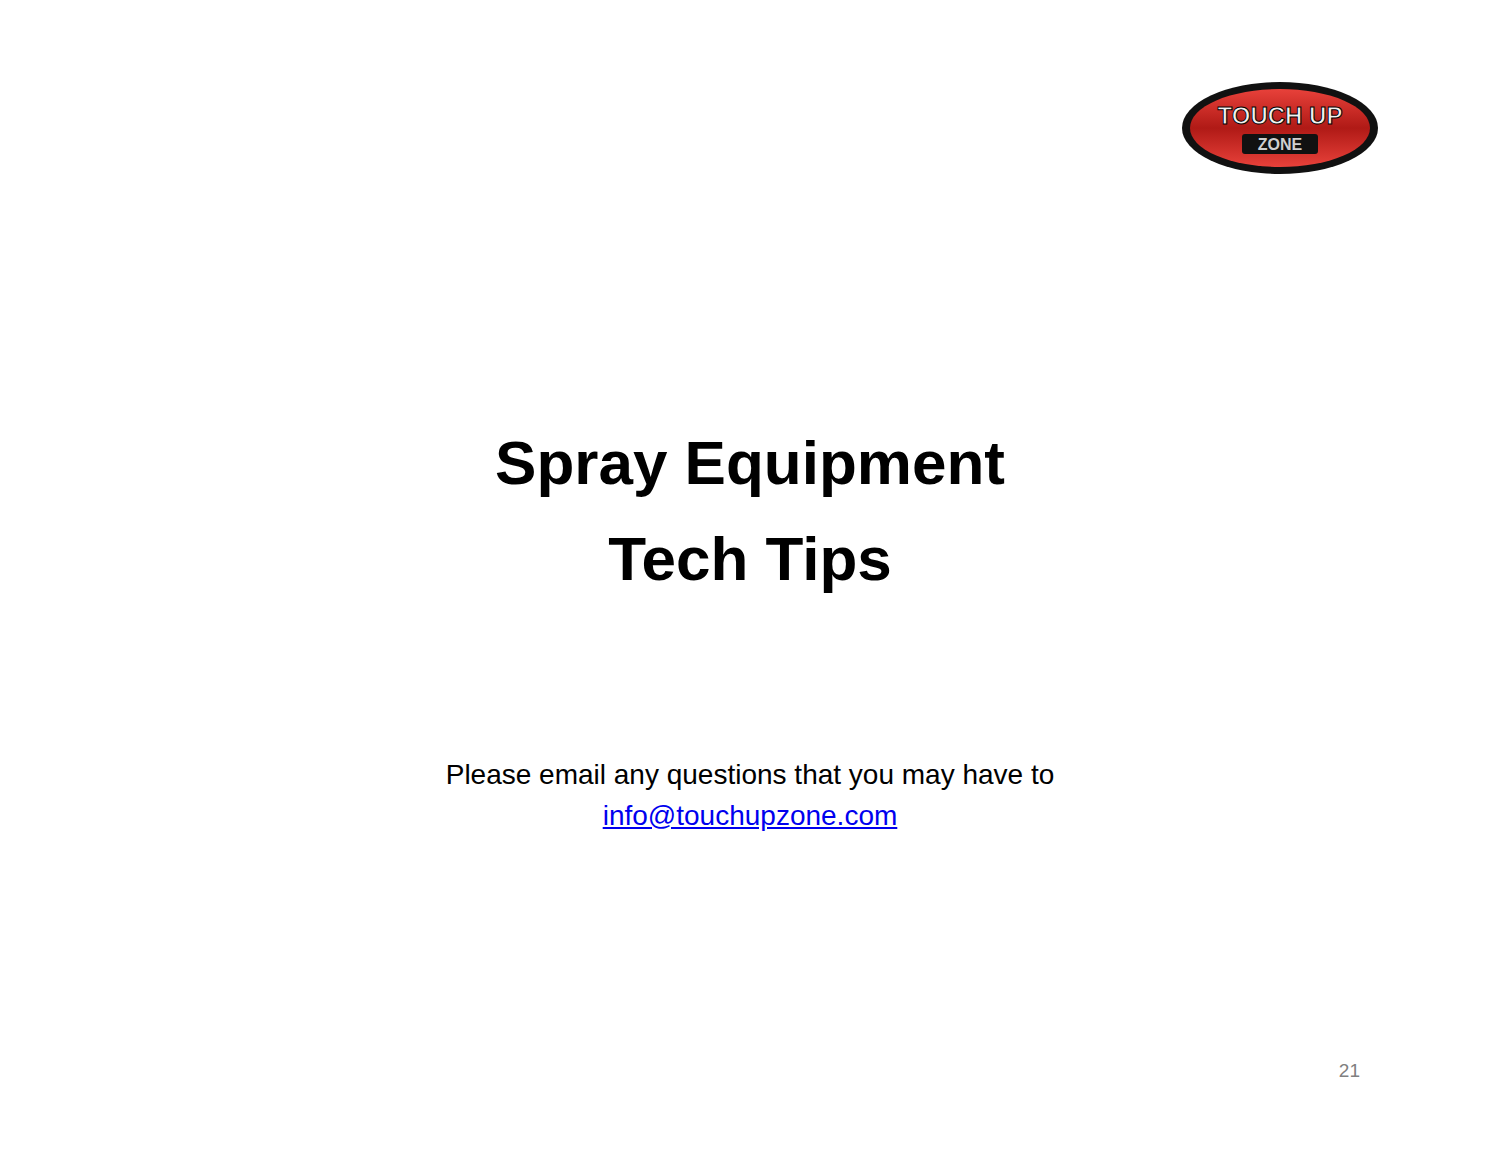Spray Equipment
Tech Tips
Please email any questions that you may have to
info@touchupzone.com
21